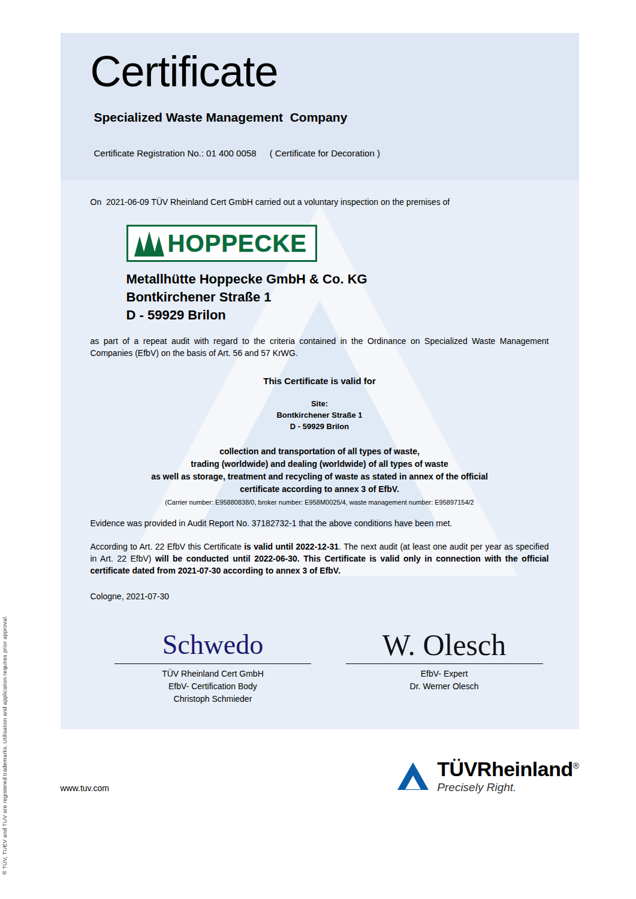® TÜV, TUEV and TUV are registered trademarks. Utilisation and application requires prior approval.
Certificate
Specialized Waste Management Company
Certificate Registration No.: 01 400 0058 ( Certificate for Decoration )
On 2021-06-09 TÜV Rheinland Cert GmbH carried out a voluntary inspection on the premises of
HOPPECKE
Metallhütte Hoppecke GmbH & Co. KG
Bontkirchener Straße 1
D - 59929 Brilon
as part of a repeat audit with regard to the criteria contained in the Ordinance on Specialized Waste Management Companies (EfbV) on the basis of Art. 56 and 57 KrWG.
This Certificate is valid for
Site:
Bontkirchener Straße 1 D - 59929 Brilon
collection and transportation of all types of waste,
trading (worldwide) and dealing (worldwide) of all types of waste
as well as storage, treatment and recycling of waste as stated in annex of the official
certificate according to annex 3 of EfbV.
(Carrier number: E95880838/0, broker number: E958M0025/4, waste management number: E95897154/2
Evidence was provided in Audit Report No. 37182732-1 that the above conditions have been met.
According to Art. 22 EfbV this Certificate is valid until 2022-12-31. The next audit (at least one audit per year as specified in Art. 22 EfbV) will be conducted until 2022-06-30. This Certificate is valid only in connection with the official certificate dated from 2021-07-30 according to annex 3 of EfbV.
Cologne, 2021-07-30
Schwedo
TÜV Rheinland Cert GmbH
EfbV- Certification Body
Christoph Schmieder
W. Olesch
EfbV- Expert
Dr. Werner Olesch
www.tuv.com
TÜVRheinland®
Precisely Right.